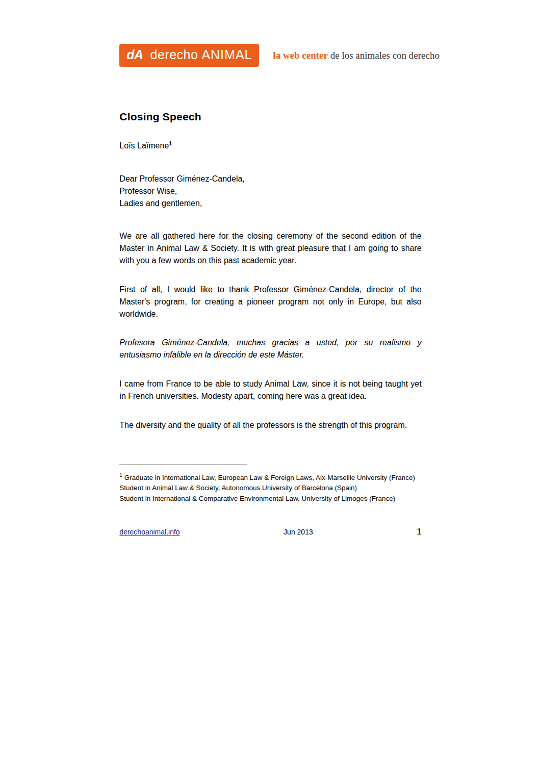dA derecho ANIMAL
la web center de los animales con derecho
Closing Speech
Loïs Laïmene1
Dear Professor Giménez-Candela,
Professor Wise,
Ladies and gentlemen,
We are all gathered here for the closing ceremony of the second edition of the Master in Animal Law & Society. It is with great pleasure that I am going to share with you a few words on this past academic year.
First of all, I would like to thank Professor Giménez-Candela, director of the Master's program, for creating a pioneer program not only in Europe, but also worldwide.
Profesora Giménez-Candela, muchas gracias a usted, por su realismo y entusiasmo infalible en la dirección de este Máster.
I came from France to be able to study Animal Law, since it is not being taught yet in French universities. Modesty apart, coming here was a great idea.
The diversity and the quality of all the professors is the strength of this program.
1 Graduate in International Law, European Law & Foreign Laws, Aix-Marseille University (France)
Student in Animal Law & Society, Autonomous University of Barcelona (Spain)
Student in International & Comparative Environmental Law, University of Limoges (France)
derechoanimal.info Jun 2013 1